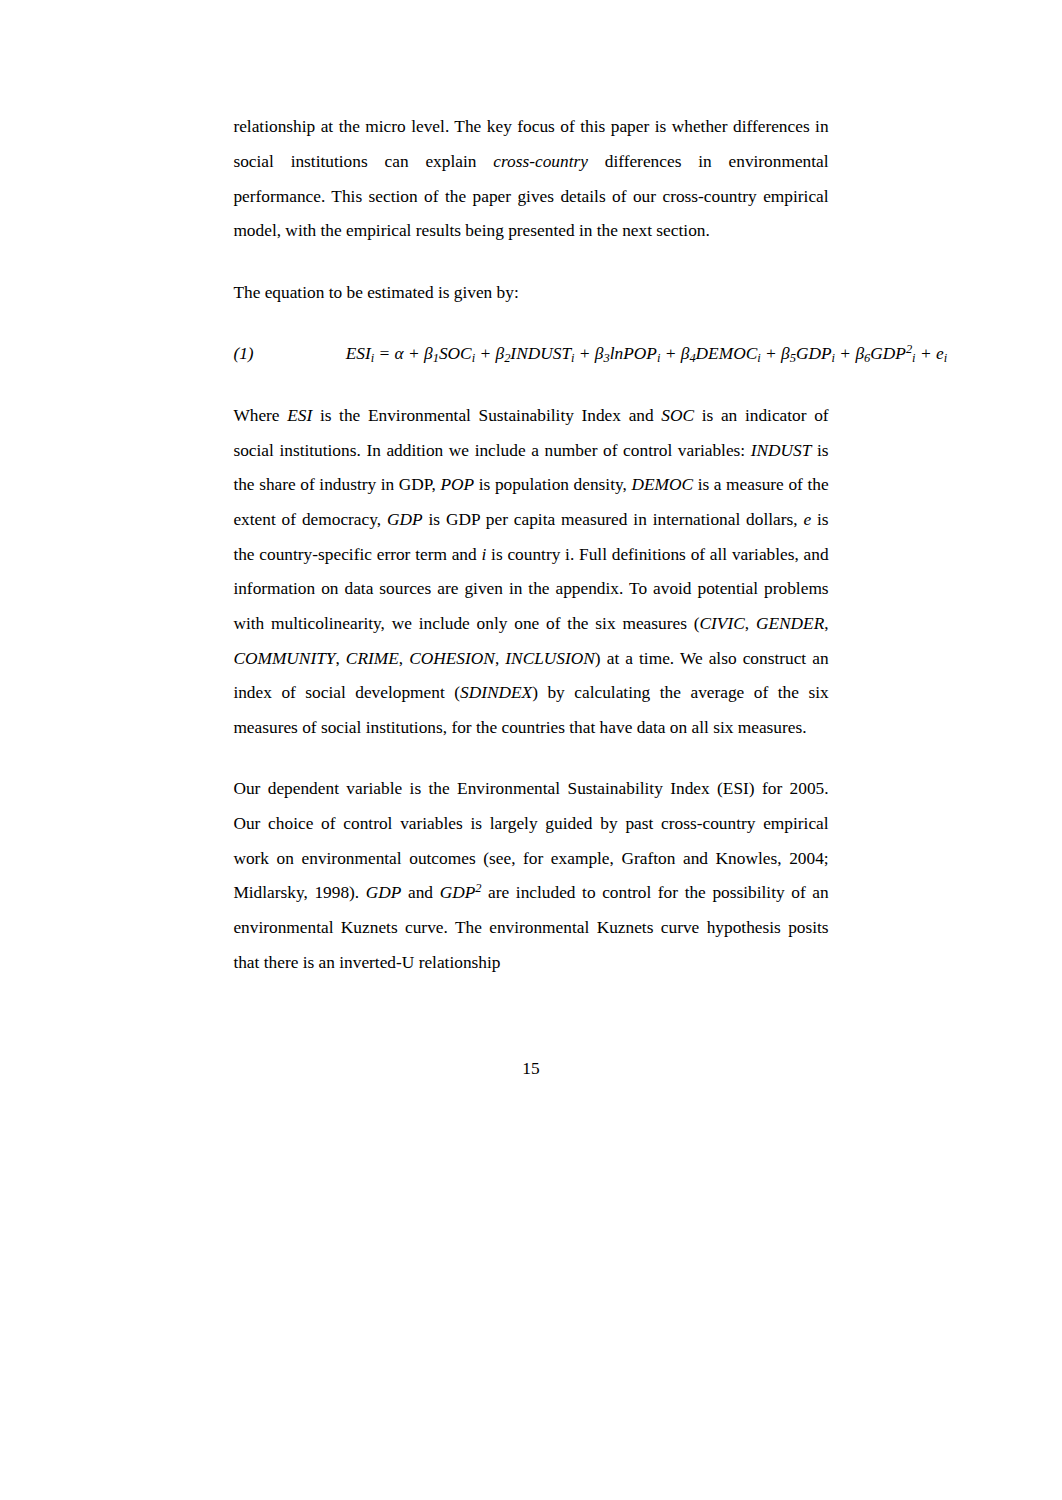relationship at the micro level. The key focus of this paper is whether differences in social institutions can explain cross-country differences in environmental performance. This section of the paper gives details of our cross-country empirical model, with the empirical results being presented in the next section.
The equation to be estimated is given by:
(1) ESIi = α + β1SOCi + β2INDUSTi + β3lnPOPi + β4DEMOCi + β5GDPi + β6GDP2i + ei
Where ESI is the Environmental Sustainability Index and SOC is an indicator of social institutions. In addition we include a number of control variables: INDUST is the share of industry in GDP, POP is population density, DEMOC is a measure of the extent of democracy, GDP is GDP per capita measured in international dollars, e is the country-specific error term and i is country i. Full definitions of all variables, and information on data sources are given in the appendix. To avoid potential problems with multicolinearity, we include only one of the six measures (CIVIC, GENDER, COMMUNITY, CRIME, COHESION, INCLUSION) at a time. We also construct an index of social development (SDINDEX) by calculating the average of the six measures of social institutions, for the countries that have data on all six measures.
Our dependent variable is the Environmental Sustainability Index (ESI) for 2005. Our choice of control variables is largely guided by past cross-country empirical work on environmental outcomes (see, for example, Grafton and Knowles, 2004; Midlarsky, 1998). GDP and GDP2 are included to control for the possibility of an environmental Kuznets curve. The environmental Kuznets curve hypothesis posits that there is an inverted-U relationship
15